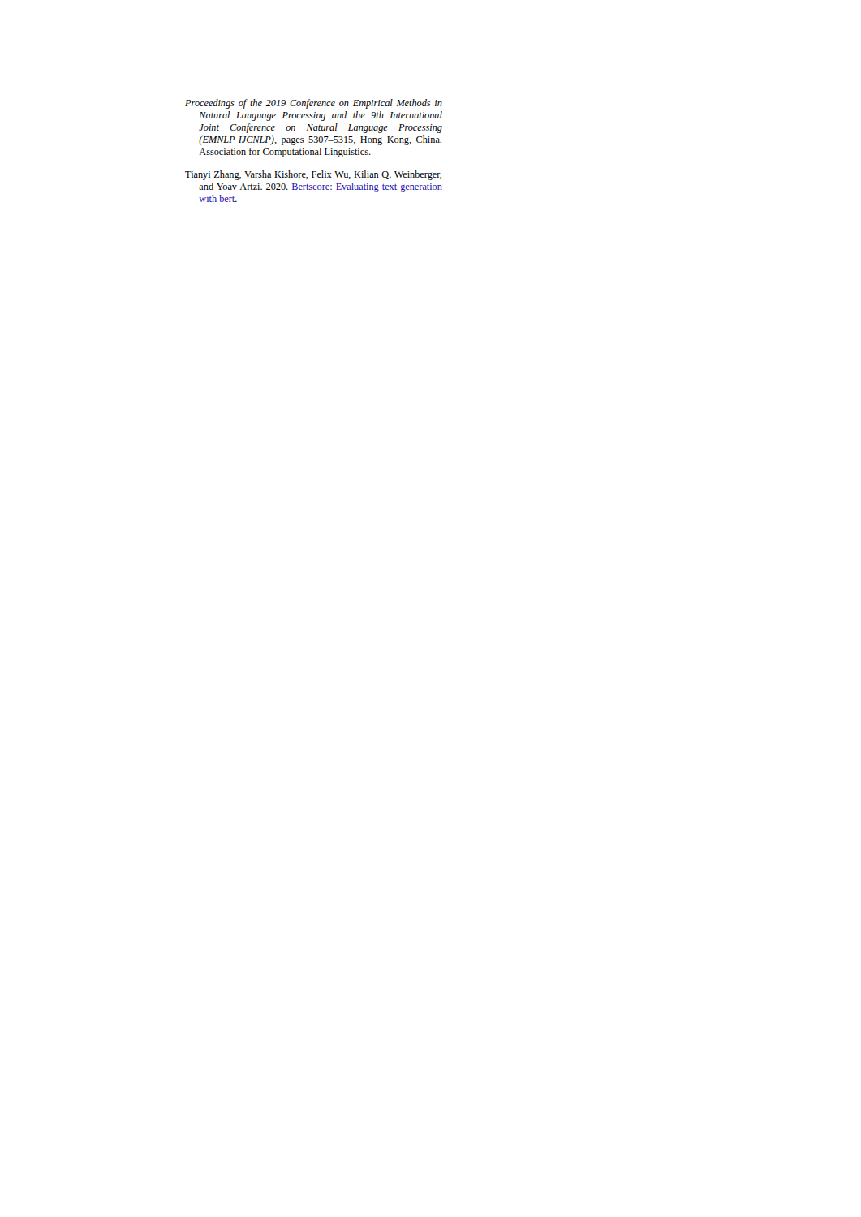Proceedings of the 2019 Conference on Empirical Methods in Natural Language Processing and the 9th International Joint Conference on Natural Language Processing (EMNLP-IJCNLP), pages 5307–5315, Hong Kong, China. Association for Computational Linguistics.
Tianyi Zhang, Varsha Kishore, Felix Wu, Kilian Q. Weinberger, and Yoav Artzi. 2020. Bertscore: Evaluating text generation with bert.